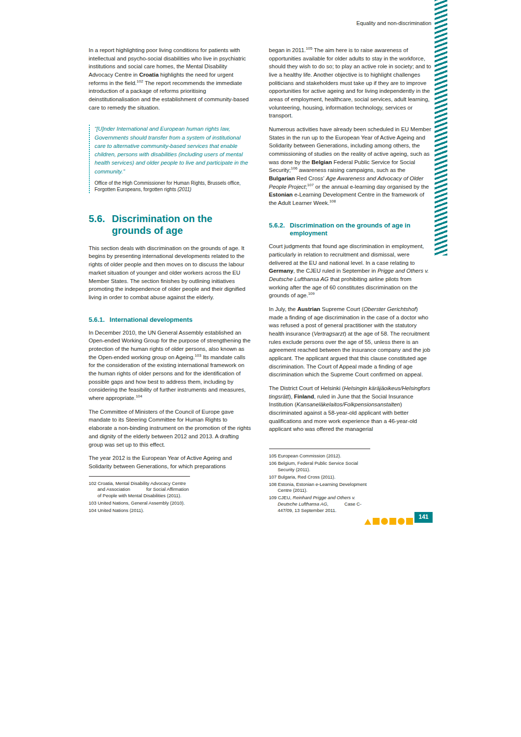Equality and non-discrimination
In a report highlighting poor living conditions for patients with intellectual and psycho-social disabilities who live in psychiatric institutions and social care homes, the Mental Disability Advocacy Centre in Croatia highlights the need for urgent reforms in the field.102 The report recommends the immediate introduction of a package of reforms prioritising deinstitutionalisation and the establishment of community-based care to remedy the situation.
“[U]nder International and European human rights law, Governments should transfer from a system of institutional care to alternative community-based services that enable children, persons with disabilities (including users of mental health services) and older people to live and participate in the community.” Office of the High Commissioner for Human Rights, Brussels office, Forgotten Europeans, forgotten rights (2011)
5.6. Discrimination on the grounds of age
This section deals with discrimination on the grounds of age. It begins by presenting international developments related to the rights of older people and then moves on to discuss the labour market situation of younger and older workers across the EU Member States. The section finishes by outlining initiatives promoting the independence of older people and their dignified living in order to combat abuse against the elderly.
5.6.1. International developments
In December 2010, the UN General Assembly established an Open-ended Working Group for the purpose of strengthening the protection of the human rights of older persons, also known as the Open-ended working group on Ageing.103 Its mandate calls for the consideration of the existing international framework on the human rights of older persons and for the identification of possible gaps and how best to address them, including by considering the feasibility of further instruments and measures, where appropriate.104
The Committee of Ministers of the Council of Europe gave mandate to its Steering Committee for Human Rights to elaborate a non-binding instrument on the promotion of the rights and dignity of the elderly between 2012 and 2013. A drafting group was set up to this effect.
The year 2012 is the European Year of Active Ageing and Solidarity between Generations, for which preparations
102 Croatia, Mental Disability Advocacy Centre and Association for Social Affirmation of People with Mental Disabilities (2011).
103 United Nations, General Assembly (2010).
104 United Nations (2011).
began in 2011.105 The aim here is to raise awareness of opportunities available for older adults to stay in the workforce, should they wish to do so; to play an active role in society; and to live a healthy life. Another objective is to highlight challenges politicians and stakeholders must take up if they are to improve opportunities for active ageing and for living independently in the areas of employment, healthcare, social services, adult learning, volunteering, housing, information technology, services or transport.
Numerous activities have already been scheduled in EU Member States in the run up to the European Year of Active Ageing and Solidarity between Generations, including among others, the commissioning of studies on the reality of active ageing, such as was done by the Belgian Federal Public Service for Social Security;106 awareness raising campaigns, such as the Bulgarian Red Cross’ Age Awareness and Advocacy of Older People Project;107 or the annual e-learning day organised by the Estonian e-Learning Development Centre in the framework of the Adult Learner Week.108
5.6.2. Discrimination on the grounds of age in employment
Court judgments that found age discrimination in employment, particularly in relation to recruitment and dismissal, were delivered at the EU and national level. In a case relating to Germany, the CJEU ruled in September in Prigge and Others v. Deutsche Lufthansa AG that prohibiting airline pilots from working after the age of 60 constitutes discrimination on the grounds of age.109
In July, the Austrian Supreme Court (Oberster Gerichtshof) made a finding of age discrimination in the case of a doctor who was refused a post of general practitioner with the statutory health insurance (Vertragsarzt) at the age of 58. The recruitment rules exclude persons over the age of 55, unless there is an agreement reached between the insurance company and the job applicant. The applicant argued that this clause constituted age discrimination. The Court of Appeal made a finding of age discrimination which the Supreme Court confirmed on appeal.
The District Court of Helsinki (Helsingin käräjäoikeus/Helsingfors tingsrätt), Finland, ruled in June that the Social Insurance Institution (Kansaneläkelaitos/Folkpensionsanstalten) discriminated against a 58-year-old applicant with better qualifications and more work experience than a 46-year-old applicant who was offered the managerial
105 European Commission (2012).
106 Belgium, Federal Public Service Social Security (2011).
107 Bulgaria, Red Cross (2011).
108 Estonia, Estonian e-Learning Development Centre (2011).
109 CJEU, Reinhard Prigge and Others v. Deutsche Lufthansa AG, Case C-447/09, 13 September 2011.
141